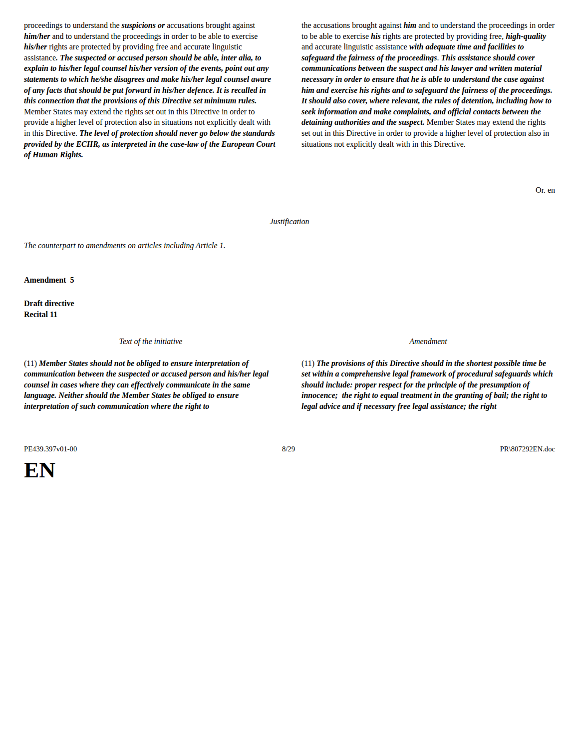proceedings to understand the suspicions or accusations brought against him/her and to understand the proceedings in order to be able to exercise his/her rights are protected by providing free and accurate linguistic assistance. The suspected or accused person should be able, inter alia, to explain to his/her legal counsel his/her version of the events, point out any statements to which he/she disagrees and make his/her legal counsel aware of any facts that should be put forward in his/her defence. It is recalled in this connection that the provisions of this Directive set minimum rules. Member States may extend the rights set out in this Directive in order to provide a higher level of protection also in situations not explicitly dealt with in this Directive. The level of protection should never go below the standards provided by the ECHR, as interpreted in the case-law of the European Court of Human Rights.
the accusations brought against him and to understand the proceedings in order to be able to exercise his rights are protected by providing free, high-quality and accurate linguistic assistance with adequate time and facilities to safeguard the fairness of the proceedings. This assistance should cover communications between the suspect and his lawyer and written material necessary in order to ensure that he is able to understand the case against him and exercise his rights and to safeguard the fairness of the proceedings. It should also cover, where relevant, the rules of detention, including how to seek information and make complaints, and official contacts between the detaining authorities and the suspect. Member States may extend the rights set out in this Directive in order to provide a higher level of protection also in situations not explicitly dealt with in this Directive.
Or. en
Justification
The counterpart to amendments on articles including Article 1.
Amendment 5
Draft directive Recital 11
Text of the initiative
Amendment
(11) Member States should not be obliged to ensure interpretation of communication between the suspected or accused person and his/her legal counsel in cases where they can effectively communicate in the same language. Neither should the Member States be obliged to ensure interpretation of such communication where the right to
(11) The provisions of this Directive should in the shortest possible time be set within a comprehensive legal framework of procedural safeguards which should include: proper respect for the principle of the presumption of innocence; the right to equal treatment in the granting of bail; the right to legal advice and if necessary free legal assistance; the right
PE439.397v01-00
8/29
PR\807292EN.doc
EN